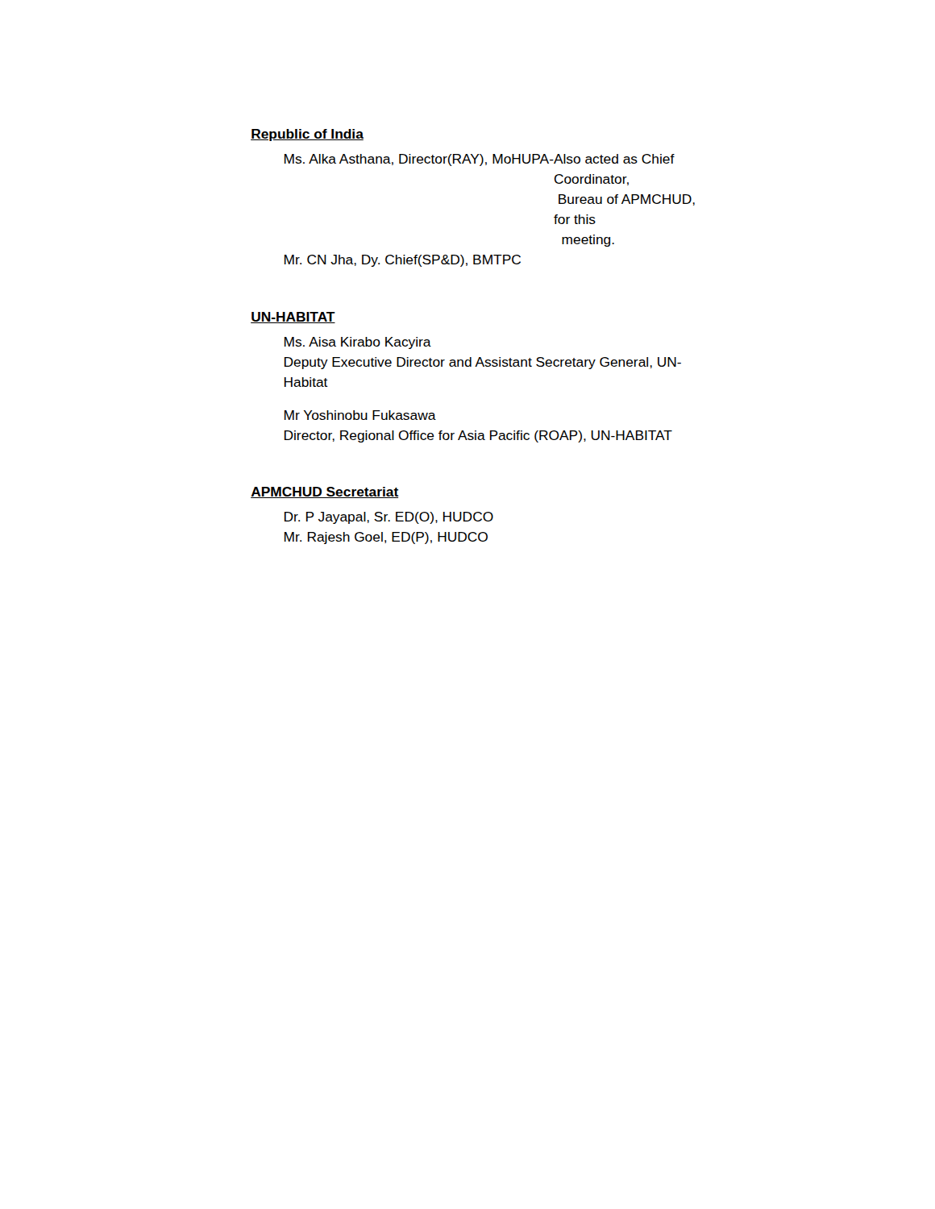Republic of India
| Ms. Alka Asthana, Director(RAY), MoHUPA | - | Also acted as Chief Coordinator, Bureau of APMCHUD, for this meeting. |
Mr. CN Jha, Dy. Chief(SP&D), BMTPC
UN-HABITAT
Ms. Aisa Kirabo Kacyira
Deputy Executive Director and Assistant Secretary General, UN-Habitat
Mr Yoshinobu Fukasawa
Director, Regional Office for Asia Pacific (ROAP), UN-HABITAT
APMCHUD Secretariat
Dr. P Jayapal, Sr. ED(O), HUDCO
Mr. Rajesh Goel, ED(P), HUDCO